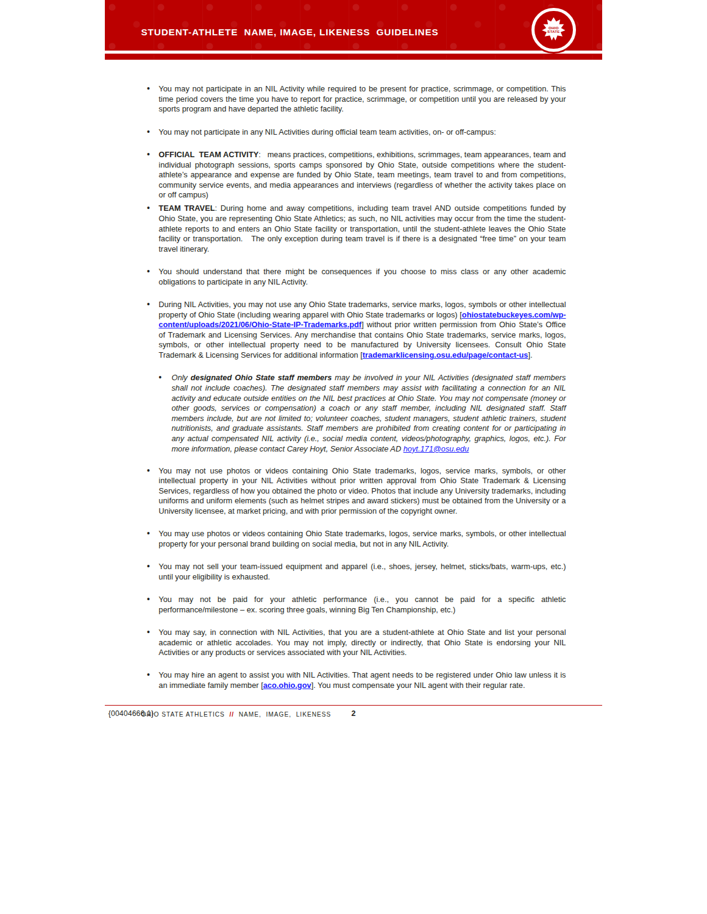Student-Athlete Name, Image, Likeness Guidelines
OHIO
STATE
You may not participate in an NIL Activity while required to be present for practice, scrimmage, or competition. This time period covers the time you have to report for practice, scrimmage, or competition until you are released by your sports program and have departed the athletic facility.
You may not participate in any NIL Activities during official team team activities, on- or off-campus:
OFFICIAL TEAM ACTIVITY: means practices, competitions, exhibitions, scrimmages, team appearances, team and individual photograph sessions, sports camps sponsored by Ohio State, outside competitions where the student-athlete’s appearance and expense are funded by Ohio State, team meetings, team travel to and from competitions, community service events, and media appearances and interviews (regardless of whether the activity takes place on or off campus)
TEAM TRAVEL: During home and away competitions, including team travel AND outside competitions funded by Ohio State, you are representing Ohio State Athletics; as such, no NIL activities may occur from the time the student-athlete reports to and enters an Ohio State facility or transportation, until the student-athlete leaves the Ohio State facility or transportation. The only exception during team travel is if there is a designated “free time” on your team travel itinerary.
You should understand that there might be consequences if you choose to miss class or any other academic obligations to participate in any NIL Activity.
During NIL Activities, you may not use any Ohio State trademarks, service marks, logos, symbols or other intellectual property of Ohio State (including wearing apparel with Ohio State trademarks or logos) [ohiostatebuckeyes.com/wp-content/uploads/2021/06/Ohio-State-IP-Trademarks.pdf] without prior written permission from Ohio State’s Office of Trademark and Licensing Services. Any merchandise that contains Ohio State trademarks, service marks, logos, symbols, or other intellectual property need to be manufactured by University licensees. Consult Ohio State Trademark & Licensing Services for additional information [trademarklicensing.osu.edu/page/contact-us].
Only designated Ohio State staff members may be involved in your NIL Activities (designated staff members shall not include coaches). The designated staff members may assist with facilitating a connection for an NIL activity and educate outside entities on the NIL best practices at Ohio State. You may not compensate (money or other goods, services or compensation) a coach or any staff member, including NIL designated staff. Staff members include, but are not limited to; volunteer coaches, student managers, student athletic trainers, student nutritionists, and graduate assistants. Staff members are prohibited from creating content for or participating in any actual compensated NIL activity (i.e., social media content, videos/photography, graphics, logos, etc.). For more information, please contact Carey Hoyt, Senior Associate AD hoyt.171@osu.edu
You may not use photos or videos containing Ohio State trademarks, logos, service marks, symbols, or other intellectual property in your NIL Activities without prior written approval from Ohio State Trademark & Licensing Services, regardless of how you obtained the photo or video. Photos that include any University trademarks, including uniforms and uniform elements (such as helmet stripes and award stickers) must be obtained from the University or a University licensee, at market pricing, and with prior permission of the copyright owner.
You may use photos or videos containing Ohio State trademarks, logos, service marks, symbols, or other intellectual property for your personal brand building on social media, but not in any NIL Activity.
You may not sell your team-issued equipment and apparel (i.e., shoes, jersey, helmet, sticks/bats, warm-ups, etc.) until your eligibility is exhausted.
You may not be paid for your athletic performance (i.e., you cannot be paid for a specific athletic performance/milestone – ex. scoring three goals, winning Big Ten Championship, etc.)
You may say, in connection with NIL Activities, that you are a student-athlete at Ohio State and list your personal academic or athletic accolades. You may not imply, directly or indirectly, that Ohio State is endorsing your NIL Activities or any products or services associated with your NIL Activities.
You may hire an agent to assist you with NIL Activities. That agent needs to be registered under Ohio law unless it is an immediate family member [aco.ohio.gov]. You must compensate your NIL agent with their regular rate.
{00404666.1}
Ohio State Athletics // Name, Image, Likeness
2